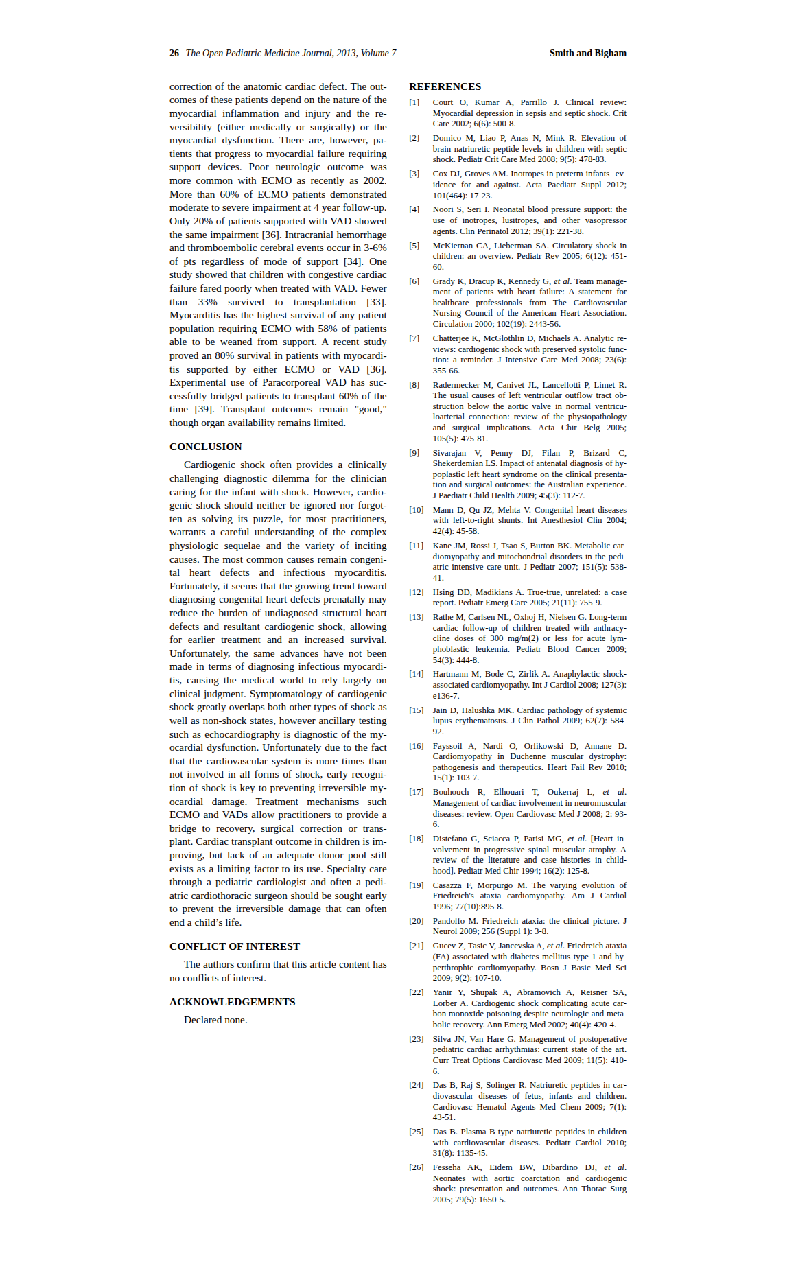26 The Open Pediatric Medicine Journal, 2013, Volume 7
Smith and Bigham
correction of the anatomic cardiac defect. The outcomes of these patients depend on the nature of the myocardial inflammation and injury and the reversibility (either medically or surgically) or the myocardial dysfunction. There are, however, patients that progress to myocardial failure requiring support devices. Poor neurologic outcome was more common with ECMO as recently as 2002. More than 60% of ECMO patients demonstrated moderate to severe impairment at 4 year follow-up. Only 20% of patients supported with VAD showed the same impairment [36]. Intracranial hemorrhage and thromboembolic cerebral events occur in 3-6% of pts regardless of mode of support [34]. One study showed that children with congestive cardiac failure fared poorly when treated with VAD. Fewer than 33% survived to transplantation [33]. Myocarditis has the highest survival of any patient population requiring ECMO with 58% of patients able to be weaned from support. A recent study proved an 80% survival in patients with myocarditis supported by either ECMO or VAD [36]. Experimental use of Paracorporeal VAD has successfully bridged patients to transplant 60% of the time [39]. Transplant outcomes remain "good," though organ availability remains limited.
CONCLUSION
Cardiogenic shock often provides a clinically challenging diagnostic dilemma for the clinician caring for the infant with shock. However, cardiogenic shock should neither be ignored nor forgotten as solving its puzzle, for most practitioners, warrants a careful understanding of the complex physiologic sequelae and the variety of inciting causes. The most common causes remain congenital heart defects and infectious myocarditis. Fortunately, it seems that the growing trend toward diagnosing congenital heart defects prenatally may reduce the burden of undiagnosed structural heart defects and resultant cardiogenic shock, allowing for earlier treatment and an increased survival. Unfortunately, the same advances have not been made in terms of diagnosing infectious myocarditis, causing the medical world to rely largely on clinical judgment. Symptomatology of cardiogenic shock greatly overlaps both other types of shock as well as non-shock states, however ancillary testing such as echocardiography is diagnostic of the myocardial dysfunction. Unfortunately due to the fact that the cardiovascular system is more times than not involved in all forms of shock, early recognition of shock is key to preventing irreversible myocardial damage. Treatment mechanisms such ECMO and VADs allow practitioners to provide a bridge to recovery, surgical correction or transplant. Cardiac transplant outcome in children is improving, but lack of an adequate donor pool still exists as a limiting factor to its use. Specialty care through a pediatric cardiologist and often a pediatric cardiothoracic surgeon should be sought early to prevent the irreversible damage that can often end a child’s life.
CONFLICT OF INTEREST
The authors confirm that this article content has no conflicts of interest.
ACKNOWLEDGEMENTS
Declared none.
REFERENCES
[1] Court O, Kumar A, Parrillo J. Clinical review: Myocardial depression in sepsis and septic shock. Crit Care 2002; 6(6): 500-8.
[2] Domico M, Liao P, Anas N, Mink R. Elevation of brain natriuretic peptide levels in children with septic shock. Pediatr Crit Care Med 2008; 9(5): 478-83.
[3] Cox DJ, Groves AM. Inotropes in preterm infants--evidence for and against. Acta Paediatr Suppl 2012; 101(464): 17-23.
[4] Noori S, Seri I. Neonatal blood pressure support: the use of inotropes, lusitropes, and other vasopressor agents. Clin Perinatol 2012; 39(1): 221-38.
[5] McKiernan CA, Lieberman SA. Circulatory shock in children: an overview. Pediatr Rev 2005; 6(12): 451-60.
[6] Grady K, Dracup K, Kennedy G, et al. Team management of patients with heart failure: A statement for healthcare professionals from The Cardiovascular Nursing Council of the American Heart Association. Circulation 2000; 102(19): 2443-56.
[7] Chatterjee K, McGlothlin D, Michaels A. Analytic reviews: cardiogenic shock with preserved systolic function: a reminder. J Intensive Care Med 2008; 23(6): 355-66.
[8] Radermecker M, Canivet JL, Lancellotti P, Limet R. The usual causes of left ventricular outflow tract obstruction below the aortic valve in normal ventriculoarterial connection: review of the physiopathology and surgical implications. Acta Chir Belg 2005; 105(5): 475-81.
[9] Sivarajan V, Penny DJ, Filan P, Brizard C, Shekerdemian LS. Impact of antenatal diagnosis of hypoplastic left heart syndrome on the clinical presentation and surgical outcomes: the Australian experience. J Paediatr Child Health 2009; 45(3): 112-7.
[10] Mann D, Qu JZ, Mehta V. Congenital heart diseases with left-to-right shunts. Int Anesthesiol Clin 2004; 42(4): 45-58.
[11] Kane JM, Rossi J, Tsao S, Burton BK. Metabolic cardiomyopathy and mitochondrial disorders in the pediatric intensive care unit. J Pediatr 2007; 151(5): 538-41.
[12] Hsing DD, Madikians A. True-true, unrelated: a case report. Pediatr Emerg Care 2005; 21(11): 755-9.
[13] Rathe M, Carlsen NL, Oxhoj H, Nielsen G. Long-term cardiac follow-up of children treated with anthracycline doses of 300 mg/m(2) or less for acute lymphoblastic leukemia. Pediatr Blood Cancer 2009; 54(3): 444-8.
[14] Hartmann M, Bode C, Zirlik A. Anaphylactic shock-associated cardiomyopathy. Int J Cardiol 2008; 127(3): e136-7.
[15] Jain D, Halushka MK. Cardiac pathology of systemic lupus erythematosus. J Clin Pathol 2009; 62(7): 584-92.
[16] Fayssoil A, Nardi O, Orlikowski D, Annane D. Cardiomyopathy in Duchenne muscular dystrophy: pathogenesis and therapeutics. Heart Fail Rev 2010; 15(1): 103-7.
[17] Bouhouch R, Elhouari T, Oukerraj L, et al. Management of cardiac involvement in neuromuscular diseases: review. Open Cardiovasc Med J 2008; 2: 93-6.
[18] Distefano G, Sciacca P, Parisi MG, et al. [Heart involvement in progressive spinal muscular atrophy. A review of the literature and case histories in childhood]. Pediatr Med Chir 1994; 16(2): 125-8.
[19] Casazza F, Morpurgo M. The varying evolution of Friedreich's ataxia cardiomyopathy. Am J Cardiol 1996; 77(10):895-8.
[20] Pandolfo M. Friedreich ataxia: the clinical picture. J Neurol 2009; 256 (Suppl 1): 3-8.
[21] Gucev Z, Tasic V, Jancevska A, et al. Friedreich ataxia (FA) associated with diabetes mellitus type 1 and hyperthrophic cardiomyopathy. Bosn J Basic Med Sci 2009; 9(2): 107-10.
[22] Yanir Y, Shupak A, Abramovich A, Reisner SA, Lorber A. Cardiogenic shock complicating acute carbon monoxide poisoning despite neurologic and metabolic recovery. Ann Emerg Med 2002; 40(4): 420-4.
[23] Silva JN, Van Hare G. Management of postoperative pediatric cardiac arrhythmias: current state of the art. Curr Treat Options Cardiovasc Med 2009; 11(5): 410-6.
[24] Das B, Raj S, Solinger R. Natriuretic peptides in cardiovascular diseases of fetus, infants and children. Cardiovasc Hematol Agents Med Chem 2009; 7(1): 43-51.
[25] Das B. Plasma B-type natriuretic peptides in children with cardiovascular diseases. Pediatr Cardiol 2010; 31(8): 1135-45.
[26] Fesseha AK, Eidem BW, Dibardino DJ, et al. Neonates with aortic coarctation and cardiogenic shock: presentation and outcomes. Ann Thorac Surg 2005; 79(5): 1650-5.